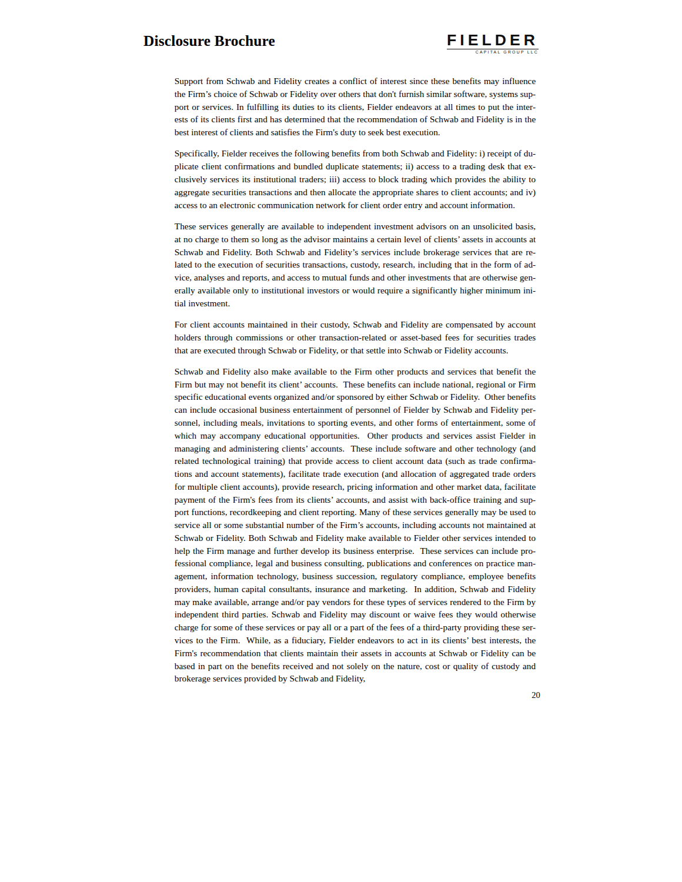Disclosure Brochure
FIELDER
CAPITAL GROUP LLC
Support from Schwab and Fidelity creates a conflict of interest since these benefits may influence the Firm’s choice of Schwab or Fidelity over others that don't furnish similar software, systems support or services. In fulfilling its duties to its clients, Fielder endeavors at all times to put the interests of its clients first and has determined that the recommendation of Schwab and Fidelity is in the best interest of clients and satisfies the Firm's duty to seek best execution.
Specifically, Fielder receives the following benefits from both Schwab and Fidelity: i) receipt of duplicate client confirmations and bundled duplicate statements; ii) access to a trading desk that exclusively services its institutional traders; iii) access to block trading which provides the ability to aggregate securities transactions and then allocate the appropriate shares to client accounts; and iv) access to an electronic communication network for client order entry and account information.
These services generally are available to independent investment advisors on an unsolicited basis, at no charge to them so long as the advisor maintains a certain level of clients’ assets in accounts at Schwab and Fidelity. Both Schwab and Fidelity’s services include brokerage services that are related to the execution of securities transactions, custody, research, including that in the form of advice, analyses and reports, and access to mutual funds and other investments that are otherwise generally available only to institutional investors or would require a significantly higher minimum initial investment.
For client accounts maintained in their custody, Schwab and Fidelity are compensated by account holders through commissions or other transaction-related or asset-based fees for securities trades that are executed through Schwab or Fidelity, or that settle into Schwab or Fidelity accounts.
Schwab and Fidelity also make available to the Firm other products and services that benefit the Firm but may not benefit its client’ accounts. These benefits can include national, regional or Firm specific educational events organized and/or sponsored by either Schwab or Fidelity. Other benefits can include occasional business entertainment of personnel of Fielder by Schwab and Fidelity personnel, including meals, invitations to sporting events, and other forms of entertainment, some of which may accompany educational opportunities. Other products and services assist Fielder in managing and administering clients’ accounts. These include software and other technology (and related technological training) that provide access to client account data (such as trade confirmations and account statements), facilitate trade execution (and allocation of aggregated trade orders for multiple client accounts), provide research, pricing information and other market data, facilitate payment of the Firm's fees from its clients’ accounts, and assist with back-office training and support functions, recordkeeping and client reporting. Many of these services generally may be used to service all or some substantial number of the Firm’s accounts, including accounts not maintained at Schwab or Fidelity. Both Schwab and Fidelity make available to Fielder other services intended to help the Firm manage and further develop its business enterprise. These services can include professional compliance, legal and business consulting, publications and conferences on practice management, information technology, business succession, regulatory compliance, employee benefits providers, human capital consultants, insurance and marketing. In addition, Schwab and Fidelity may make available, arrange and/or pay vendors for these types of services rendered to the Firm by independent third parties. Schwab and Fidelity may discount or waive fees they would otherwise charge for some of these services or pay all or a part of the fees of a third-party providing these services to the Firm. While, as a fiduciary, Fielder endeavors to act in its clients’ best interests, the Firm's recommendation that clients maintain their assets in accounts at Schwab or Fidelity can be based in part on the benefits received and not solely on the nature, cost or quality of custody and brokerage services provided by Schwab and Fidelity,
20